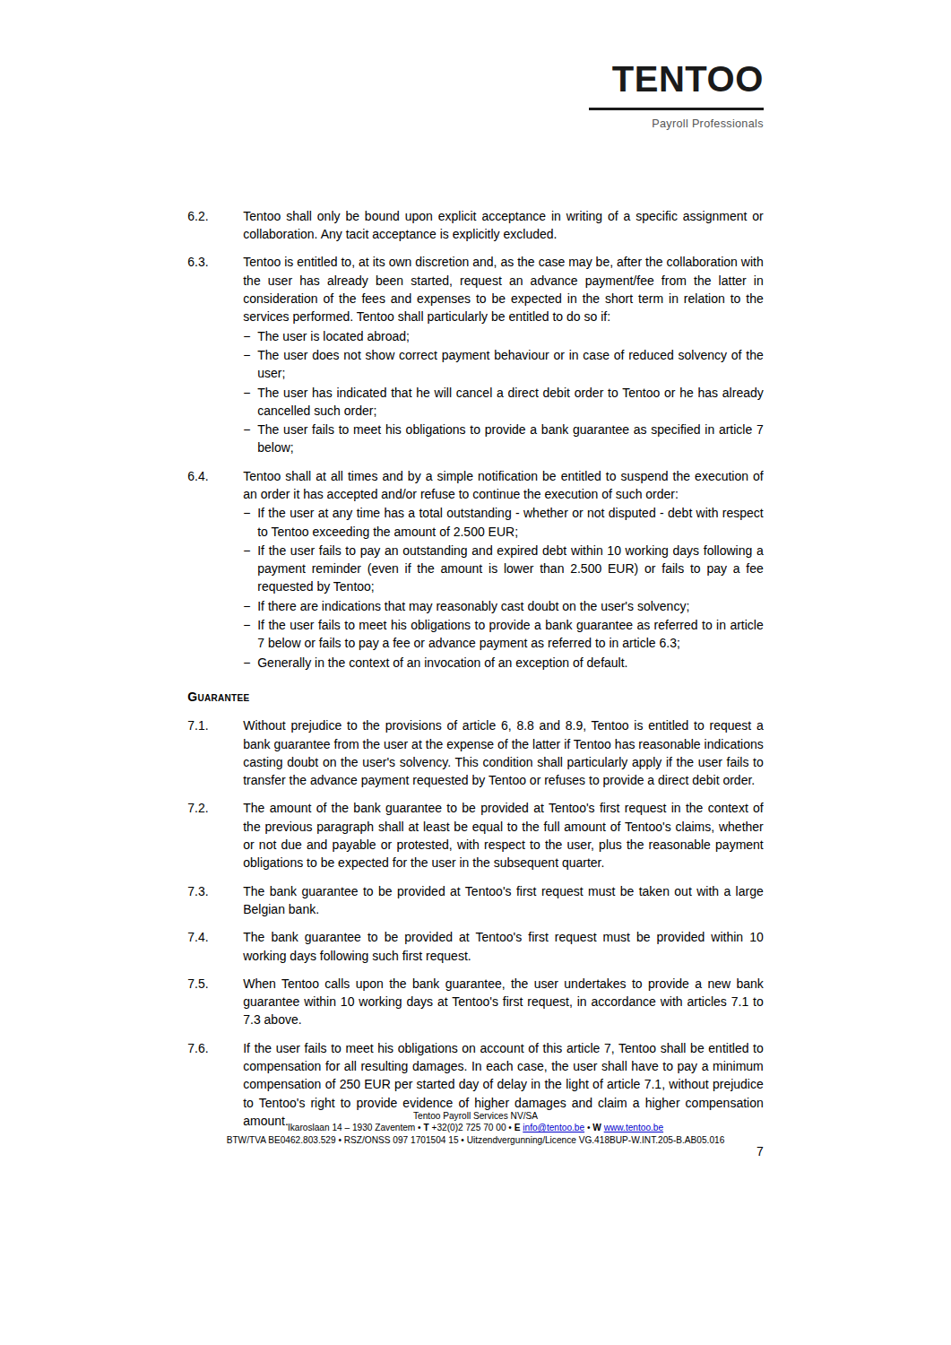TENTOO
Payroll Professionals
6.2.
Tentoo shall only be bound upon explicit acceptance in writing of a specific assignment or collaboration. Any tacit acceptance is explicitly excluded.
6.3.
Tentoo is entitled to, at its own discretion and, as the case may be, after the collaboration with the user has already been started, request an advance payment/fee from the latter in consideration of the fees and expenses to be expected in the short term in relation to the services performed. Tentoo shall particularly be entitled to do so if:
The user is located abroad;
The user does not show correct payment behaviour or in case of reduced solvency of the user;
The user has indicated that he will cancel a direct debit order to Tentoo or he has already cancelled such order;
The user fails to meet his obligations to provide a bank guarantee as specified in article 7 below;
6.4.
Tentoo shall at all times and by a simple notification be entitled to suspend the execution of an order it has accepted and/or refuse to continue the execution of such order:
If the user at any time has a total outstanding - whether or not disputed - debt with respect to Tentoo exceeding the amount of 2.500 EUR;
If the user fails to pay an outstanding and expired debt within 10 working days following a payment reminder (even if the amount is lower than 2.500 EUR) or fails to pay a fee requested by Tentoo;
If there are indications that may reasonably cast doubt on the user's solvency;
If the user fails to meet his obligations to provide a bank guarantee as referred to in article 7 below or fails to pay a fee or advance payment as referred to in article 6.3;
Generally in the context of an invocation of an exception of default.
Guarantee
7.1.
Without prejudice to the provisions of article 6, 8.8 and 8.9, Tentoo is entitled to request a bank guarantee from the user at the expense of the latter if Tentoo has reasonable indications casting doubt on the user's solvency. This condition shall particularly apply if the user fails to transfer the advance payment requested by Tentoo or refuses to provide a direct debit order.
7.2.
The amount of the bank guarantee to be provided at Tentoo's first request in the context of the previous paragraph shall at least be equal to the full amount of Tentoo's claims, whether or not due and payable or protested, with respect to the user, plus the reasonable payment obligations to be expected for the user in the subsequent quarter.
7.3.
The bank guarantee to be provided at Tentoo's first request must be taken out with a large Belgian bank.
7.4.
The bank guarantee to be provided at Tentoo's first request must be provided within 10 working days following such first request.
7.5.
When Tentoo calls upon the bank guarantee, the user undertakes to provide a new bank guarantee within 10 working days at Tentoo's first request, in accordance with articles 7.1 to 7.3 above.
7.6.
If the user fails to meet his obligations on account of this article 7, Tentoo shall be entitled to compensation for all resulting damages. In each case, the user shall have to pay a minimum compensation of 250 EUR per started day of delay in the light of article 7.1, without prejudice to Tentoo's right to provide evidence of higher damages and claim a higher compensation amount.
Tentoo Payroll Services NV/SA
Ikaroslaan 14 – 1930 Zaventem • T +32(0)2 725 70 00 • E info@tentoo.be • W www.tentoo.be
BTW/TVA BE0462.803.529 • RSZ/ONSS 097 1701504 15 • Uitzendvergunning/Licence VG.418BUP-W.INT.205-B.AB05.016
7